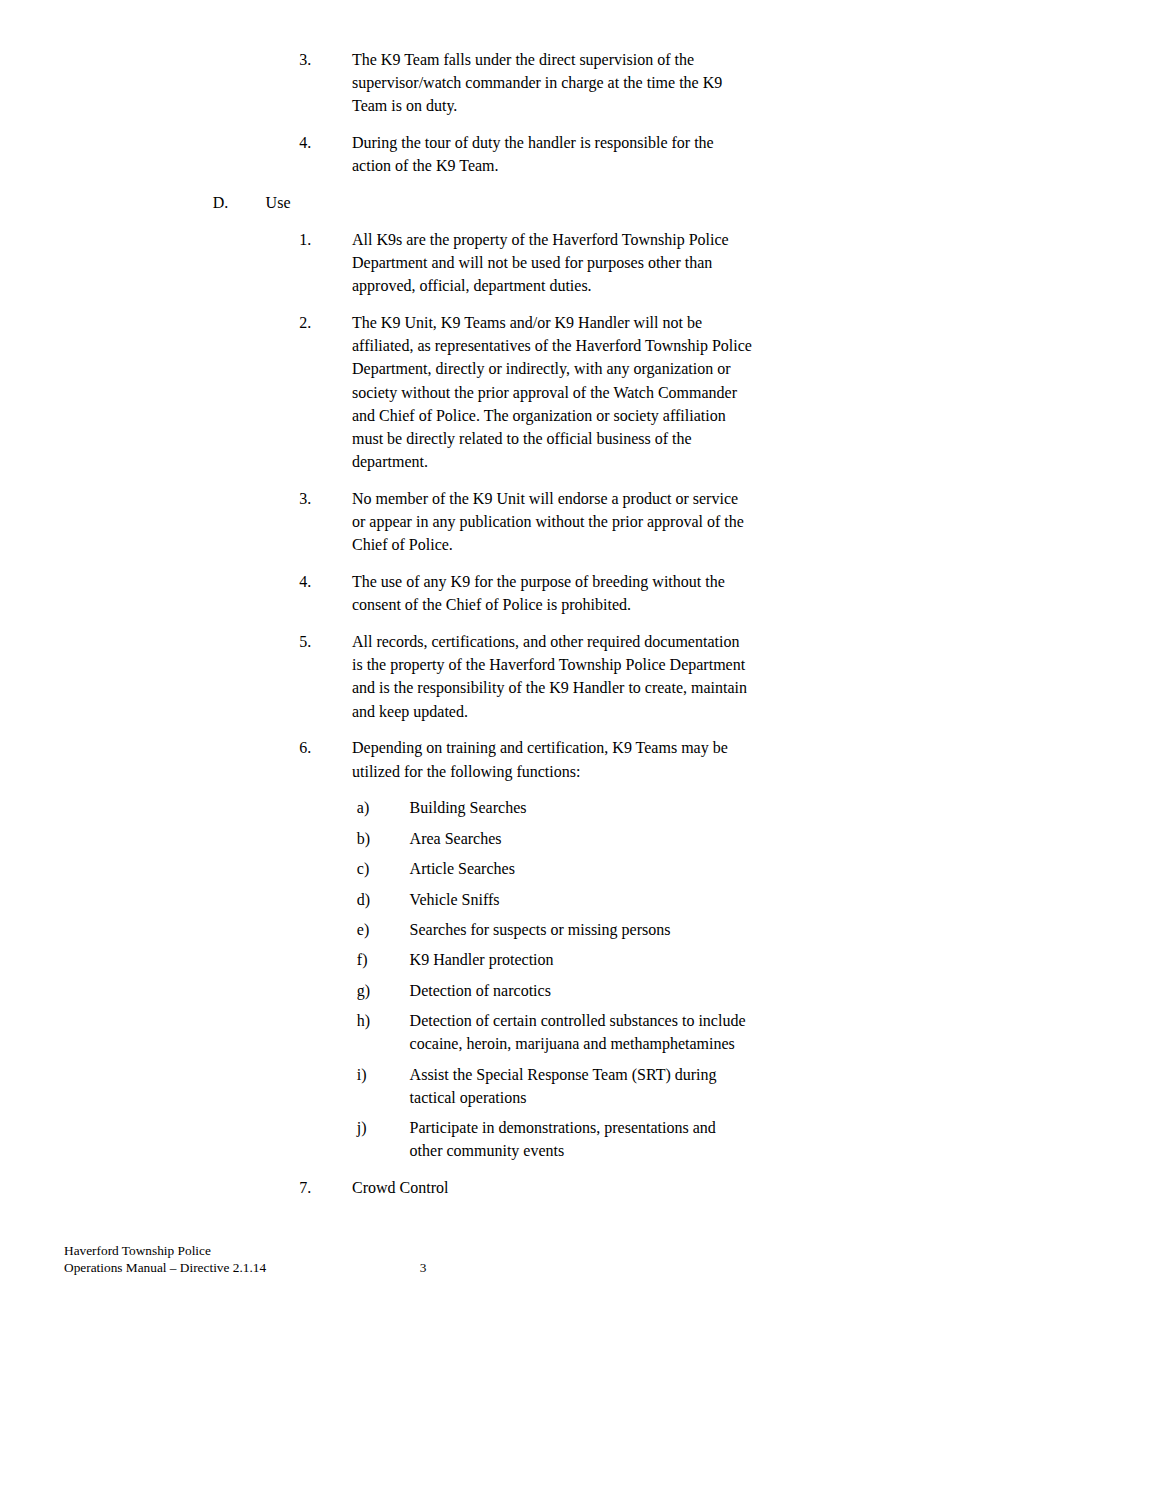3.
The K9 Team falls under the direct supervision of the supervisor/watch commander in charge at the time the K9 Team is on duty.
4.
During the tour of duty the handler is responsible for the action of the K9 Team.
D.
Use
1.
All K9s are the property of the Haverford Township Police Department and will not be used for purposes other than approved, official, department duties.
2.
The K9 Unit, K9 Teams and/or K9 Handler will not be affiliated, as representatives of the Haverford Township Police Department, directly or indirectly, with any organization or society without the prior approval of the Watch Commander and Chief of Police. The organization or society affiliation must be directly related to the official business of the department.
3.
No member of the K9 Unit will endorse a product or service or appear in any publication without the prior approval of the Chief of Police.
4.
The use of any K9 for the purpose of breeding without the consent of the Chief of Police is prohibited.
5.
All records, certifications, and other required documentation is the property of the Haverford Township Police Department and is the responsibility of the K9 Handler to create, maintain and keep updated.
6.
Depending on training and certification, K9 Teams may be utilized for the following functions:
a)
Building Searches
b)
Area Searches
c)
Article Searches
d)
Vehicle Sniffs
e)
Searches for suspects or missing persons
f)
K9 Handler protection
g)
Detection of narcotics
h)
Detection of certain controlled substances to include cocaine, heroin, marijuana and methamphetamines
i)
Assist the Special Response Team (SRT) during tactical operations
j)
Participate in demonstrations, presentations and other community events
7.
Crowd Control
Haverford Township Police
Operations Manual – Directive 2.1.14
3